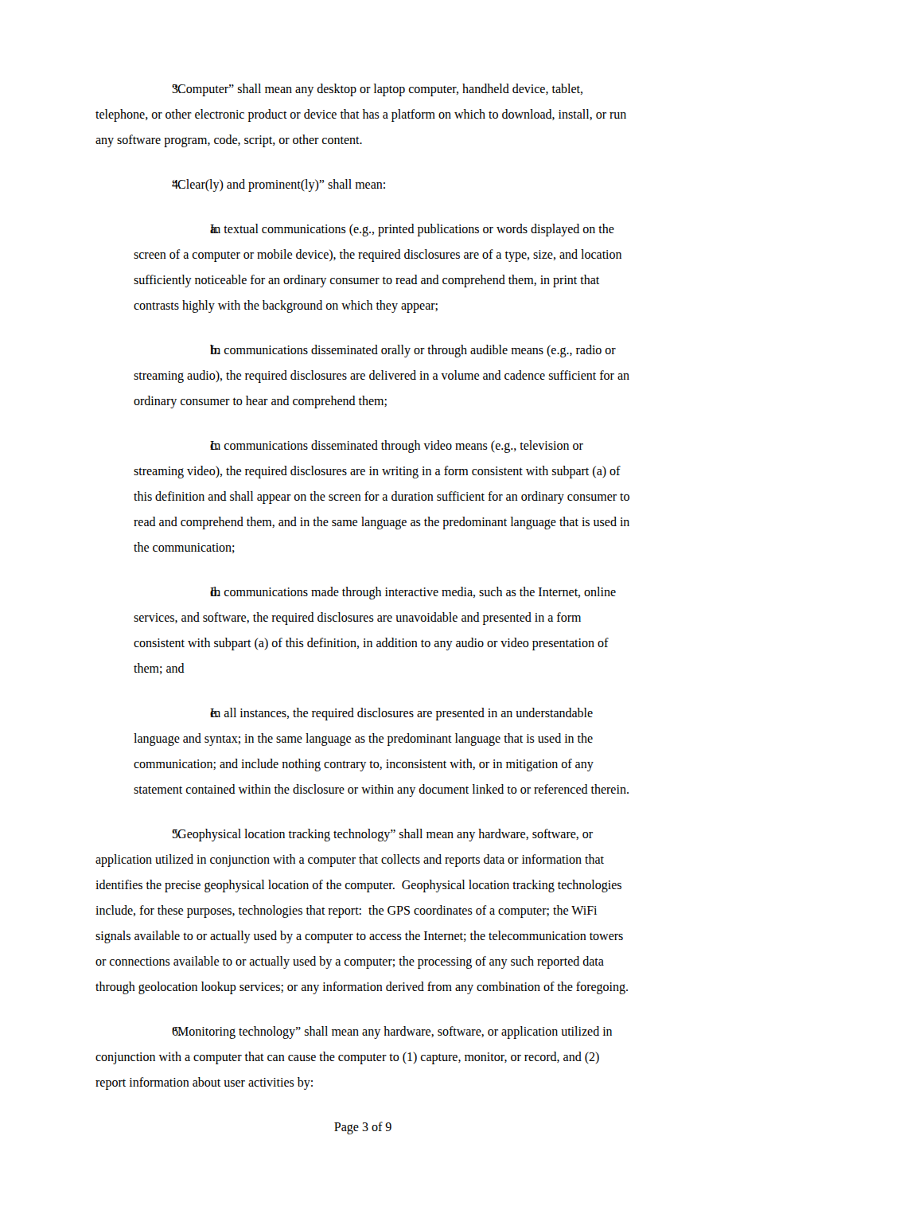3.“Computer” shall mean any desktop or laptop computer, handheld device, tablet, telephone, or other electronic product or device that has a platform on which to download, install, or run any software program, code, script, or other content.
4.“Clear(ly) and prominent(ly)” shall mean:
a. In textual communications (e.g., printed publications or words displayed on the screen of a computer or mobile device), the required disclosures are of a type, size, and location sufficiently noticeable for an ordinary consumer to read and comprehend them, in print that contrasts highly with the background on which they appear;
b. In communications disseminated orally or through audible means (e.g., radio or streaming audio), the required disclosures are delivered in a volume and cadence sufficient for an ordinary consumer to hear and comprehend them;
c. In communications disseminated through video means (e.g., television or streaming video), the required disclosures are in writing in a form consistent with subpart (a) of this definition and shall appear on the screen for a duration sufficient for an ordinary consumer to read and comprehend them, and in the same language as the predominant language that is used in the communication;
d. In communications made through interactive media, such as the Internet, online services, and software, the required disclosures are unavoidable and presented in a form consistent with subpart (a) of this definition, in addition to any audio or video presentation of them; and
e. In all instances, the required disclosures are presented in an understandable language and syntax; in the same language as the predominant language that is used in the communication; and include nothing contrary to, inconsistent with, or in mitigation of any statement contained within the disclosure or within any document linked to or referenced therein.
5.“Geophysical location tracking technology” shall mean any hardware, software, or application utilized in conjunction with a computer that collects and reports data or information that identifies the precise geophysical location of the computer. Geophysical location tracking technologies include, for these purposes, technologies that report: the GPS coordinates of a computer; the WiFi signals available to or actually used by a computer to access the Internet; the telecommunication towers or connections available to or actually used by a computer; the processing of any such reported data through geolocation lookup services; or any information derived from any combination of the foregoing.
6.“Monitoring technology” shall mean any hardware, software, or application utilized in conjunction with a computer that can cause the computer to (1) capture, monitor, or record, and (2) report information about user activities by:
Page 3 of 9